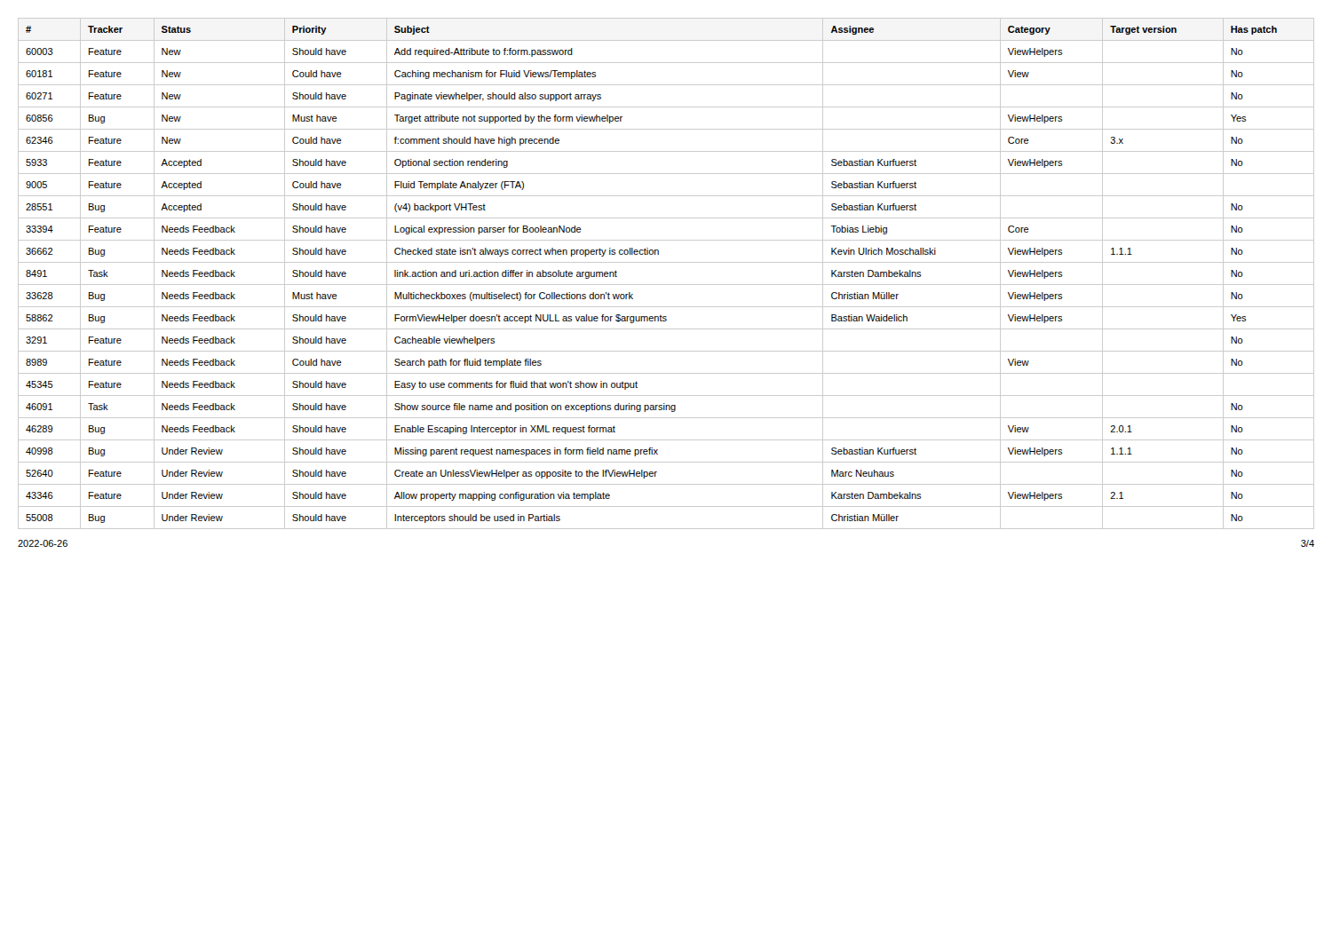| # | Tracker | Status | Priority | Subject | Assignee | Category | Target version | Has patch |
| --- | --- | --- | --- | --- | --- | --- | --- | --- |
| 60003 | Feature | New | Should have | Add required-Attribute to f:form.password | | ViewHelpers | | No |
| 60181 | Feature | New | Could have | Caching mechanism for Fluid Views/Templates | | View | | No |
| 60271 | Feature | New | Should have | Paginate viewhelper, should also support arrays | | | | No |
| 60856 | Bug | New | Must have | Target attribute not supported by the form viewhelper | | ViewHelpers | | Yes |
| 62346 | Feature | New | Could have | f:comment should have high precende | | Core | 3.x | No |
| 5933 | Feature | Accepted | Should have | Optional section rendering | Sebastian Kurfuerst | ViewHelpers | | No |
| 9005 | Feature | Accepted | Could have | Fluid Template Analyzer (FTA) | Sebastian Kurfuerst | | | |
| 28551 | Bug | Accepted | Should have | (v4) backport VHTest | Sebastian Kurfuerst | | | No |
| 33394 | Feature | Needs Feedback | Should have | Logical expression parser for BooleanNode | Tobias Liebig | Core | | No |
| 36662 | Bug | Needs Feedback | Should have | Checked state isn't always correct when property is collection | Kevin Ulrich Moschallski | ViewHelpers | 1.1.1 | No |
| 8491 | Task | Needs Feedback | Should have | link.action and uri.action differ in absolute argument | Karsten Dambekalns | ViewHelpers | | No |
| 33628 | Bug | Needs Feedback | Must have | Multicheckboxes (multiselect) for Collections don't work | Christian Müller | ViewHelpers | | No |
| 58862 | Bug | Needs Feedback | Should have | FormViewHelper doesn't accept NULL as value for $arguments | Bastian Waidelich | ViewHelpers | | Yes |
| 3291 | Feature | Needs Feedback | Should have | Cacheable viewhelpers | | | | No |
| 8989 | Feature | Needs Feedback | Could have | Search path for fluid template files | | View | | No |
| 45345 | Feature | Needs Feedback | Should have | Easy to use comments for fluid that won't show in output | | | | |
| 46091 | Task | Needs Feedback | Should have | Show source file name and position on exceptions during parsing | | | | No |
| 46289 | Bug | Needs Feedback | Should have | Enable Escaping Interceptor in XML request format | | View | 2.0.1 | No |
| 40998 | Bug | Under Review | Should have | Missing parent request namespaces in form field name prefix | Sebastian Kurfuerst | ViewHelpers | 1.1.1 | No |
| 52640 | Feature | Under Review | Should have | Create an UnlessViewHelper as opposite to the IfViewHelper | Marc Neuhaus | | | No |
| 43346 | Feature | Under Review | Should have | Allow property mapping configuration via template | Karsten Dambekalns | ViewHelpers | 2.1 | No |
| 55008 | Bug | Under Review | Should have | Interceptors should be used in Partials | Christian Müller | | | No |
2022-06-26 3/4